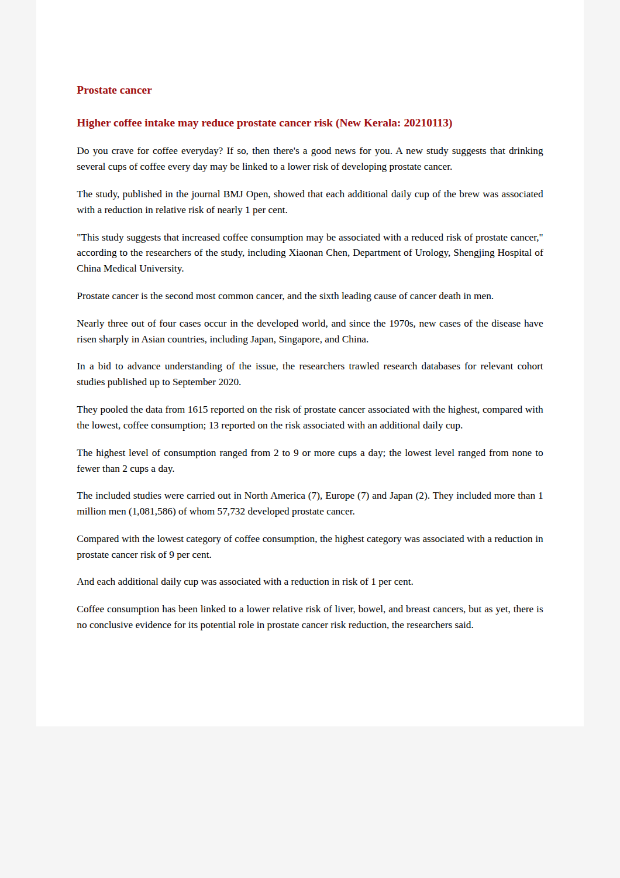Prostate cancer
Higher coffee intake may reduce prostate cancer risk (New Kerala: 20210113)
Do you crave for coffee everyday? If so, then there's a good news for you. A new study suggests that drinking several cups of coffee every day may be linked to a lower risk of developing prostate cancer.
The study, published in the journal BMJ Open, showed that each additional daily cup of the brew was associated with a reduction in relative risk of nearly 1 per cent.
"This study suggests that increased coffee consumption may be associated with a reduced risk of prostate cancer," according to the researchers of the study, including Xiaonan Chen, Department of Urology, Shengjing Hospital of China Medical University.
Prostate cancer is the second most common cancer, and the sixth leading cause of cancer death in men.
Nearly three out of four cases occur in the developed world, and since the 1970s, new cases of the disease have risen sharply in Asian countries, including Japan, Singapore, and China.
In a bid to advance understanding of the issue, the researchers trawled research databases for relevant cohort studies published up to September 2020.
They pooled the data from 1615 reported on the risk of prostate cancer associated with the highest, compared with the lowest, coffee consumption; 13 reported on the risk associated with an additional daily cup.
The highest level of consumption ranged from 2 to 9 or more cups a day; the lowest level ranged from none to fewer than 2 cups a day.
The included studies were carried out in North America (7), Europe (7) and Japan (2). They included more than 1 million men (1,081,586) of whom 57,732 developed prostate cancer.
Compared with the lowest category of coffee consumption, the highest category was associated with a reduction in prostate cancer risk of 9 per cent.
And each additional daily cup was associated with a reduction in risk of 1 per cent.
Coffee consumption has been linked to a lower relative risk of liver, bowel, and breast cancers, but as yet, there is no conclusive evidence for its potential role in prostate cancer risk reduction, the researchers said.